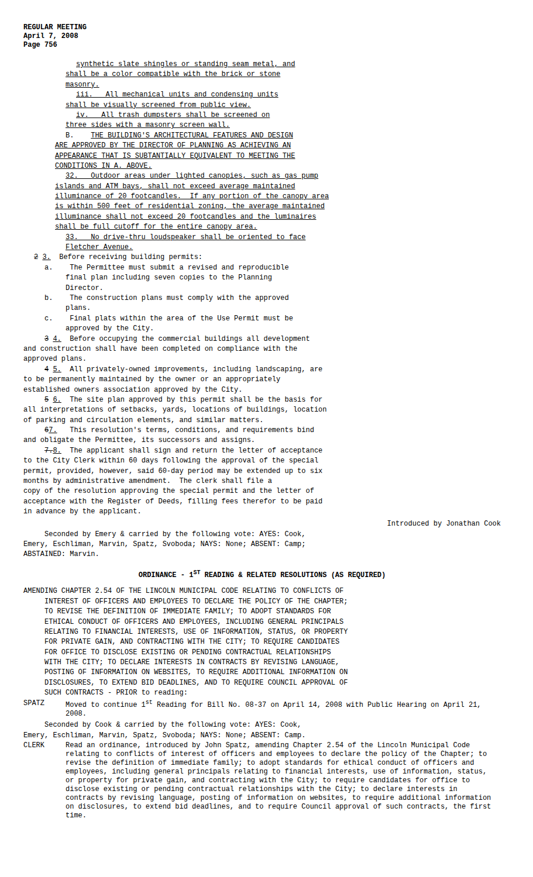REGULAR MEETING
April 7, 2008
Page 756
synthetic slate shingles or standing seam metal, and
shall be a color compatible with the brick or stone
masonry.
iii. All mechanical units and condensing units
shall be visually screened from public view.
iv. All trash dumpsters shall be screened on
three sides with a masonry screen wall.
B. THE BUILDING'S ARCHITECTURAL FEATURES AND DESIGN
ARE APPROVED BY THE DIRECTOR OF PLANNING AS ACHIEVING AN
APPEARANCE THAT IS SUBTANTIALLY EQUIVALENT TO MEETING THE
CONDITIONS IN A. ABOVE.
32. Outdoor areas under lighted canopies, such as gas pump
islands and ATM bays, shall not exceed average maintained
illuminance of 20 footcandles. If any portion of the canopy area
is within 500 feet of residential zoning, the average maintained
illuminance shall not exceed 20 footcandles and the luminaires
shall be full cutoff for the entire canopy area.
33. No drive-thru loudspeaker shall be oriented to face
Fletcher Avenue.
2 3. Before receiving building permits:
a. The Permittee must submit a revised and reproducible
final plan including seven copies to the Planning
Director.
b. The construction plans must comply with the approved
plans.
c. Final plats within the area of the Use Permit must be
approved by the City.
3 4. Before occupying the commercial buildings all development
and construction shall have been completed on compliance with the
approved plans.
4 5. All privately-owned improvements, including landscaping, are
to be permanently maintained by the owner or an appropriately
established owners association approved by the City.
5 6. The site plan approved by this permit shall be the basis for
all interpretations of setbacks, yards, locations of buildings, location
of parking and circulation elements, and similar matters.
67. This resolution's terms, conditions, and requirements bind
and obligate the Permittee, its successors and assigns.
7.8. The applicant shall sign and return the letter of acceptance
to the City Clerk within 60 days following the approval of the special
permit, provided, however, said 60-day period may be extended up to six
months by administrative amendment. The clerk shall file a
copy of the resolution approving the special permit and the letter of
acceptance with the Register of Deeds, filling fees therefor to be paid
in advance by the applicant.
Introduced by Jonathan Cook
Seconded by Emery & carried by the following vote: AYES: Cook,
Emery, Eschliman, Marvin, Spatz, Svoboda; NAYS: None; ABSENT: Camp;
ABSTAINED: Marvin.
ORDINANCE - 1ST READING & RELATED RESOLUTIONS (AS REQUIRED)
AMENDING CHAPTER 2.54 OF THE LINCOLN MUNICIPAL CODE RELATING TO CONFLICTS OF
INTEREST OF OFFICERS AND EMPLOYEES TO DECLARE THE POLICY OF THE CHAPTER;
TO REVISE THE DEFINITION OF IMMEDIATE FAMILY; TO ADOPT STANDARDS FOR
ETHICAL CONDUCT OF OFFICERS AND EMPLOYEES, INCLUDING GENERAL PRINCIPALS
RELATING TO FINANCIAL INTERESTS, USE OF INFORMATION, STATUS, OR PROPERTY
FOR PRIVATE GAIN, AND CONTRACTING WITH THE CITY; TO REQUIRE CANDIDATES
FOR OFFICE TO DISCLOSE EXISTING OR PENDING CONTRACTUAL RELATIONSHIPS
WITH THE CITY; TO DECLARE INTERESTS IN CONTRACTS BY REVISING LANGUAGE,
POSTING OF INFORMATION ON WEBSITES, TO REQUIRE ADDITIONAL INFORMATION ON
DISCLOSURES, TO EXTEND BID DEADLINES, AND TO REQUIRE COUNCIL APPROVAL OF
SUCH CONTRACTS - PRIOR to reading:
SPATZ Moved to continue 1st Reading for Bill No. 08-37 on April 14, 2008 with Public Hearing on April 21, 2008.
Seconded by Cook & carried by the following vote: AYES: Cook,
Emery, Eschliman, Marvin, Spatz, Svoboda; NAYS: None; ABSENT: Camp.
CLERK Read an ordinance, introduced by John Spatz, amending Chapter 2.54 of the Lincoln Municipal Code relating to conflicts of interest of officers and employees to declare the policy of the Chapter; to revise the definition of immediate family; to adopt standards for ethical conduct of officers and employees, including general principals relating to financial interests, use of information, status, or property for private gain, and contracting with the City; to require candidates for office to disclose existing or pending contractual relationships with the City; to declare interests in contracts by revising language, posting of information on websites, to require additional information on disclosures, to extend bid deadlines, and to require Council approval of such contracts, the first time.